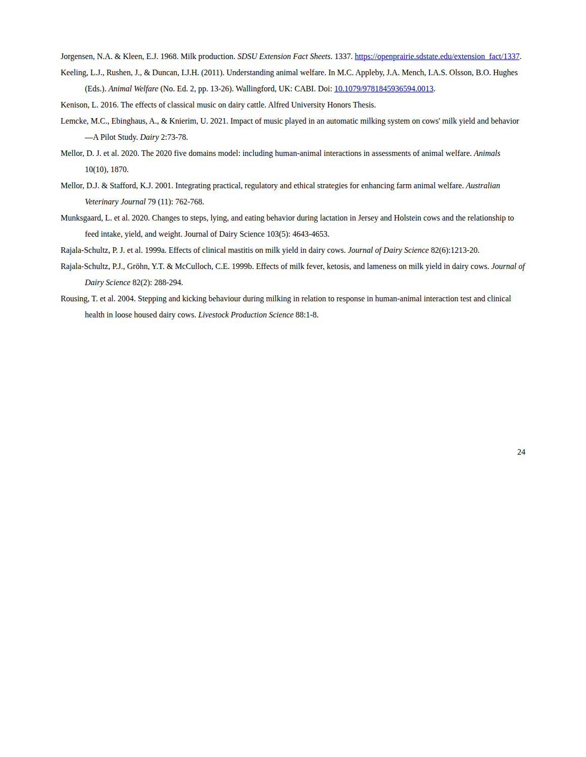Jorgensen, N.A. & Kleen, E.J. 1968. Milk production. SDSU Extension Fact Sheets. 1337. https://openprairie.sdstate.edu/extension_fact/1337.
Keeling, L.J., Rushen, J., & Duncan, I.J.H. (2011). Understanding animal welfare. In M.C. Appleby, J.A. Mench, I.A.S. Olsson, B.O. Hughes (Eds.). Animal Welfare (No. Ed. 2, pp. 13-26). Wallingford, UK: CABI. Doi: 10.1079/9781845936594.0013.
Kenison, L. 2016. The effects of classical music on dairy cattle. Alfred University Honors Thesis.
Lemcke, M.C., Ebinghaus, A., & Knierim, U. 2021. Impact of music played in an automatic milking system on cows' milk yield and behavior—A Pilot Study. Dairy 2:73-78.
Mellor, D. J. et al. 2020. The 2020 five domains model: including human-animal interactions in assessments of animal welfare. Animals 10(10), 1870.
Mellor, D.J. & Stafford, K.J. 2001. Integrating practical, regulatory and ethical strategies for enhancing farm animal welfare. Australian Veterinary Journal 79 (11): 762-768.
Munksgaard, L. et al. 2020. Changes to steps, lying, and eating behavior during lactation in Jersey and Holstein cows and the relationship to feed intake, yield, and weight. Journal of Dairy Science 103(5): 4643-4653.
Rajala-Schultz, P. J. et al. 1999a. Effects of clinical mastitis on milk yield in dairy cows. Journal of Dairy Science 82(6):1213-20.
Rajala-Schultz, P.J., Gröhn, Y.T. & McCulloch, C.E. 1999b. Effects of milk fever, ketosis, and lameness on milk yield in dairy cows. Journal of Dairy Science 82(2): 288-294.
Rousing, T. et al. 2004. Stepping and kicking behaviour during milking in relation to response in human-animal interaction test and clinical health in loose housed dairy cows. Livestock Production Science 88:1-8.
24